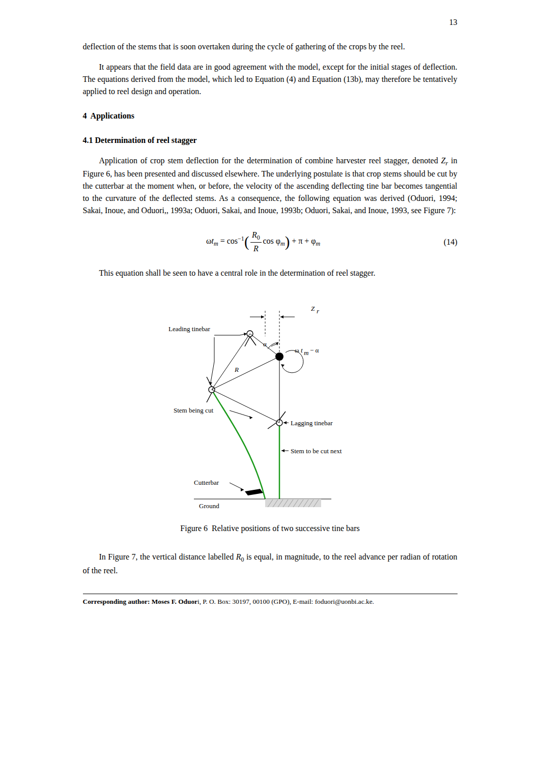13
deflection of the stems that is soon overtaken during the cycle of gathering of the crops by the reel.
It appears that the field data are in good agreement with the model, except for the initial stages of deflection. The equations derived from the model, which led to Equation (4) and Equation (13b), may therefore be tentatively applied to reel design and operation.
4 Applications
4.1 Determination of reel stagger
Application of crop stem deflection for the determination of combine harvester reel stagger, denoted Zr in Figure 6, has been presented and discussed elsewhere. The underlying postulate is that crop stems should be cut by the cutterbar at the moment when, or before, the velocity of the ascending deflecting tine bar becomes tangential to the curvature of the deflected stems. As a consequence, the following equation was derived (Oduori, 1994; Sakai, Inoue, and Oduori,, 1993a; Oduori, Sakai, and Inoue, 1993b; Oduori, Sakai, and Inoue, 1993, see Figure 7):
ωtm = cos−1(R0 Rcos φm) + π + φm
(14)
This equation shall be seen to have a central role in the determination of reel stagger.
Z r α ω t m − α R Leading tinebar Stem being cut Lagging tinebar Stem to be cut next Cutterbar Ground
Figure 6 Relative positions of two successive tine bars
In Figure 7, the vertical distance labelled R0 is equal, in magnitude, to the reel advance per radian of rotation of the reel.
Corresponding author: Moses F. Oduori, P. O. Box: 30197, 00100 (GPO), E-mail: foduori@uonbi.ac.ke.